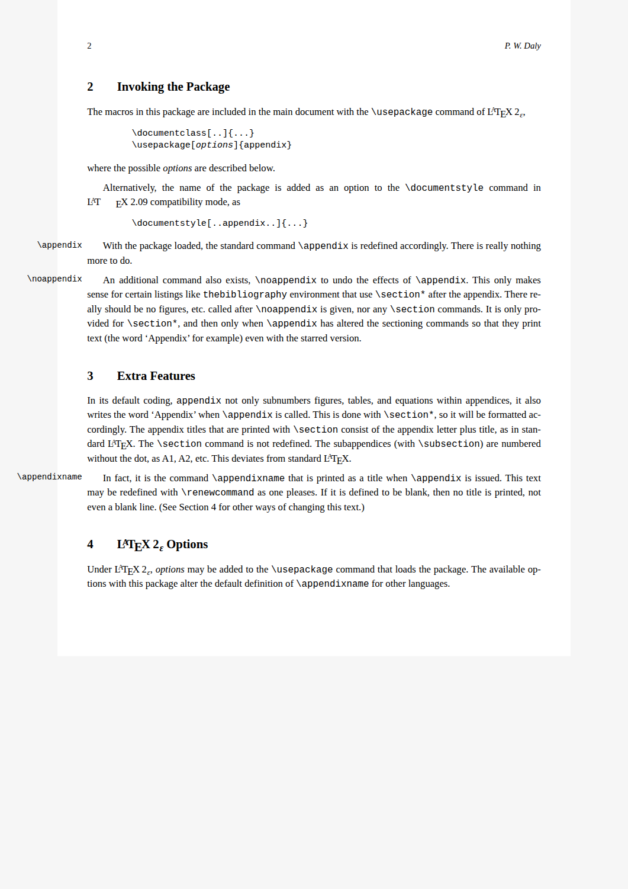2 P. W. Daly
2 Invoking the Package
The macros in this package are included in the main document with the \usepackage command of LATEX 2 ε,
    \documentclass[..]{...}
    \usepackage[options]{appendix}
where the possible options are described below.
Alternatively, the name of the package is added as an option to the \documentstyle command in LATEX 2.09 compatibility mode, as
    \documentstyle[..appendix..]{...}
\appendix
With the package loaded, the standard command \appendix is redefined accordingly. There is really nothing more to do.
\noappendix
An additional command also exists, \noappendix to undo the effects of \appendix. This only makes sense for certain listings like thebibliography environment that use \section* after the appendix. There really should be no figures, etc. called after \noappendix is given, nor any \section commands. It is only provided for \section*, and then only when \appendix has altered the sectioning commands so that they print text (the word ‘Appendix’ for example) even with the starred version.
3 Extra Features
In its default coding, appendix not only subnumbers figures, tables, and equations within appendices, it also writes the word ‘Appendix’ when \appendix is called. This is done with \section*, so it will be formatted accordingly. The appendix titles that are printed with \section consist of the appendix letter plus title, as in standard LATEX. The \section command is not redefined. The subappendices (with \subsection) are numbered without the dot, as A1, A2, etc. This deviates from standard LATEX.
\appendixname
In fact, it is the command \appendixname that is printed as a title when \appendix is issued. This text may be redefined with \renewcommand as one pleases. If it is defined to be blank, then no title is printed, not even a blank line. (See Section 4 for other ways of changing this text.)
4 LATEX 2 ε Options
Under LATEX 2 ε, options may be added to the \usepackage command that loads the package. The available options with this package alter the default definition of \appendixname for other languages.